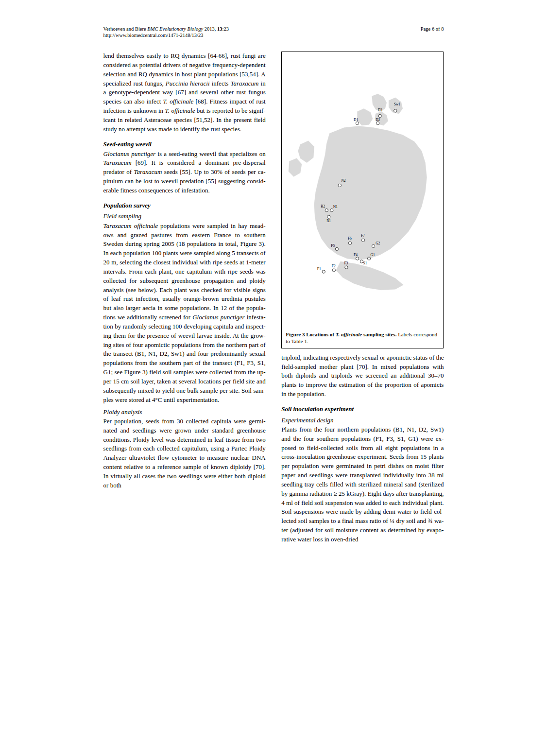Verhoeven and Biere BMC Evolutionary Biology 2013, 13:23
http://www.biomedcentral.com/1471-2148/13/23
Page 6 of 8
lend themselves easily to RQ dynamics [64-66], rust fungi are considered as potential drivers of negative frequency-dependent selection and RQ dynamics in host plant populations [53,54]. A specialized rust fungus, Puccinia hieracii infects Taraxacum in a genotype-dependent way [67] and several other rust fungus species can also infect T. officinale [68]. Fitness impact of rust infection is unknown in T. officinale but is reported to be significant in related Asteraceae species [51,52]. In the present field study no attempt was made to identify the rust species.
Seed-eating weevil
Glocianus punctiger is a seed-eating weevil that specializes on Taraxacum [69]. It is considered a dominant pre-dispersal predator of Taraxacum seeds [55]. Up to 30% of seeds per capitulum can be lost to weevil predation [55] suggesting considerable fitness consequences of infestation.
Population survey
Field sampling
Taraxacum officinale populations were sampled in hay meadows and grazed pastures from eastern France to southern Sweden during spring 2005 (18 populations in total, Figure 3). In each population 100 plants were sampled along 5 transects of 20 m, selecting the closest individual with ripe seeds at 1-meter intervals. From each plant, one capitulum with ripe seeds was collected for subsequent greenhouse propagation and ploidy analysis (see below). Each plant was checked for visible signs of leaf rust infection, usually orange-brown uredinia pustules but also larger aecia in some populations. In 12 of the populations we additionally screened for Glocianus punctiger infestation by randomly selecting 100 developing capitula and inspecting them for the presence of weevil larvae inside. At the growing sites of four apomictic populations from the northern part of the transect (B1, N1, D2, Sw1) and four predominantly sexual populations from the southern part of the transect (F1, F3, S1, G1; see Figure 3) field soil samples were collected from the upper 15 cm soil layer, taken at several locations per field site and subsequently mixed to yield one bulk sample per site. Soil samples were stored at 4°C until experimentation.
Ploidy analysis
Per population, seeds from 30 collected capitula were germinated and seedlings were grown under standard greenhouse conditions. Ploidy level was determined in leaf tissue from two seedlings from each collected capitulum, using a Partec Ploidy Analyzer ultraviolet flow cytometer to measure nuclear DNA content relative to a reference sample of known diploidy [70]. In virtually all cases the two seedlings were either both diploid or both
Sw1 D3 D2 D1 N2 B2 N1 B1 F7 F6 F5 G2 F4 S1 G1 F3 F2 F1
Figure 3 Locations of T. officinale sampling sites. Labels correspond to Table 1.
triploid, indicating respectively sexual or apomictic status of the field-sampled mother plant [70]. In mixed populations with both diploids and triploids we screened an additional 30–70 plants to improve the estimation of the proportion of apomicts in the population.
Soil inoculation experiment
Experimental design
Plants from the four northern populations (B1, N1, D2, Sw1) and the four southern populations (F1, F3, S1, G1) were exposed to field-collected soils from all eight populations in a cross-inoculation greenhouse experiment. Seeds from 15 plants per population were germinated in petri dishes on moist filter paper and seedlings were transplanted individually into 38 ml seedling tray cells filled with sterilized mineral sand (sterilized by gamma radiation ≥ 25 kGray). Eight days after transplanting, 4 ml of field soil suspension was added to each individual plant. Soil suspensions were made by adding demi water to field-collected soil samples to a final mass ratio of ¼ dry soil and ¾ water (adjusted for soil moisture content as determined by evaporative water loss in oven-dried